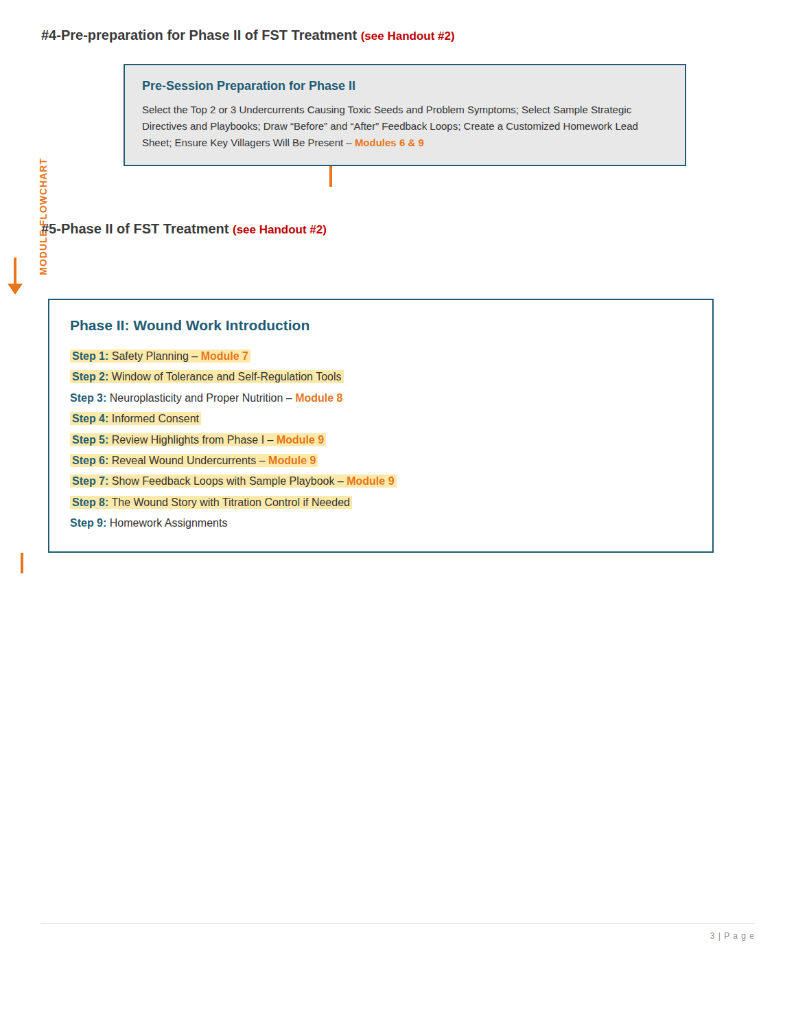MODULE FLOWCHART
#4-Pre-preparation for Phase II of FST Treatment (see Handout #2)
Pre-Session Preparation for Phase II
Select the Top 2 or 3 Undercurrents Causing Toxic Seeds and Problem Symptoms; Select Sample Strategic Directives and Playbooks; Draw “Before” and “After” Feedback Loops; Create a Customized Homework Lead Sheet; Ensure Key Villagers Will Be Present – Modules 6 & 9
#5-Phase II of FST Treatment (see Handout #2)
Phase II: Wound Work Introduction
Step 1: Safety Planning – Module 7
Step 2: Window of Tolerance and Self-Regulation Tools
Step 3: Neuroplasticity and Proper Nutrition – Module 8
Step 4: Informed Consent
Step 5: Review Highlights from Phase I – Module 9
Step 6: Reveal Wound Undercurrents – Module 9
Step 7: Show Feedback Loops with Sample Playbook – Module 9
Step 8: The Wound Story with Titration Control if Needed
Step 9: Homework Assignments
3 | P a g e